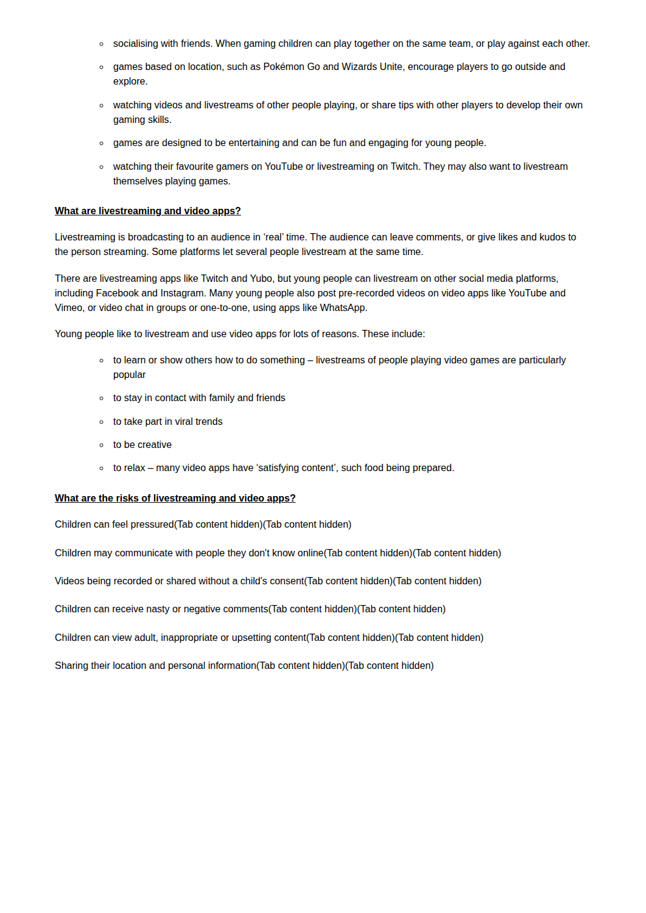socialising with friends. When gaming children can play together on the same team, or play against each other.
games based on location, such as Pokémon Go and Wizards Unite, encourage players to go outside and explore.
watching videos and livestreams of other people playing, or share tips with other players to develop their own gaming skills.
games are designed to be entertaining and can be fun and engaging for young people.
watching their favourite gamers on YouTube or livestreaming on Twitch. They may also want to livestream themselves playing games.
What are livestreaming and video apps?
Livestreaming is broadcasting to an audience in ‘real’ time. The audience can leave comments, or give likes and kudos to the person streaming. Some platforms let several people livestream at the same time.
There are livestreaming apps like Twitch and Yubo, but young people can livestream on other social media platforms, including Facebook and Instagram. Many young people also post pre-recorded videos on video apps like YouTube and Vimeo, or video chat in groups or one-to-one, using apps like WhatsApp.
Young people like to livestream and use video apps for lots of reasons. These include:
to learn or show others how to do something – livestreams of people playing video games are particularly popular
to stay in contact with family and friends
to take part in viral trends
to be creative
to relax – many video apps have ‘satisfying content’, such food being prepared.
What are the risks of livestreaming and video apps?
Children can feel pressured(Tab content hidden)(Tab content hidden)
Children may communicate with people they don't know online(Tab content hidden)(Tab content hidden)
Videos being recorded or shared without a child's consent(Tab content hidden)(Tab content hidden)
Children can receive nasty or negative comments(Tab content hidden)(Tab content hidden)
Children can view adult, inappropriate or upsetting content(Tab content hidden)(Tab content hidden)
Sharing their location and personal information(Tab content hidden)(Tab content hidden)